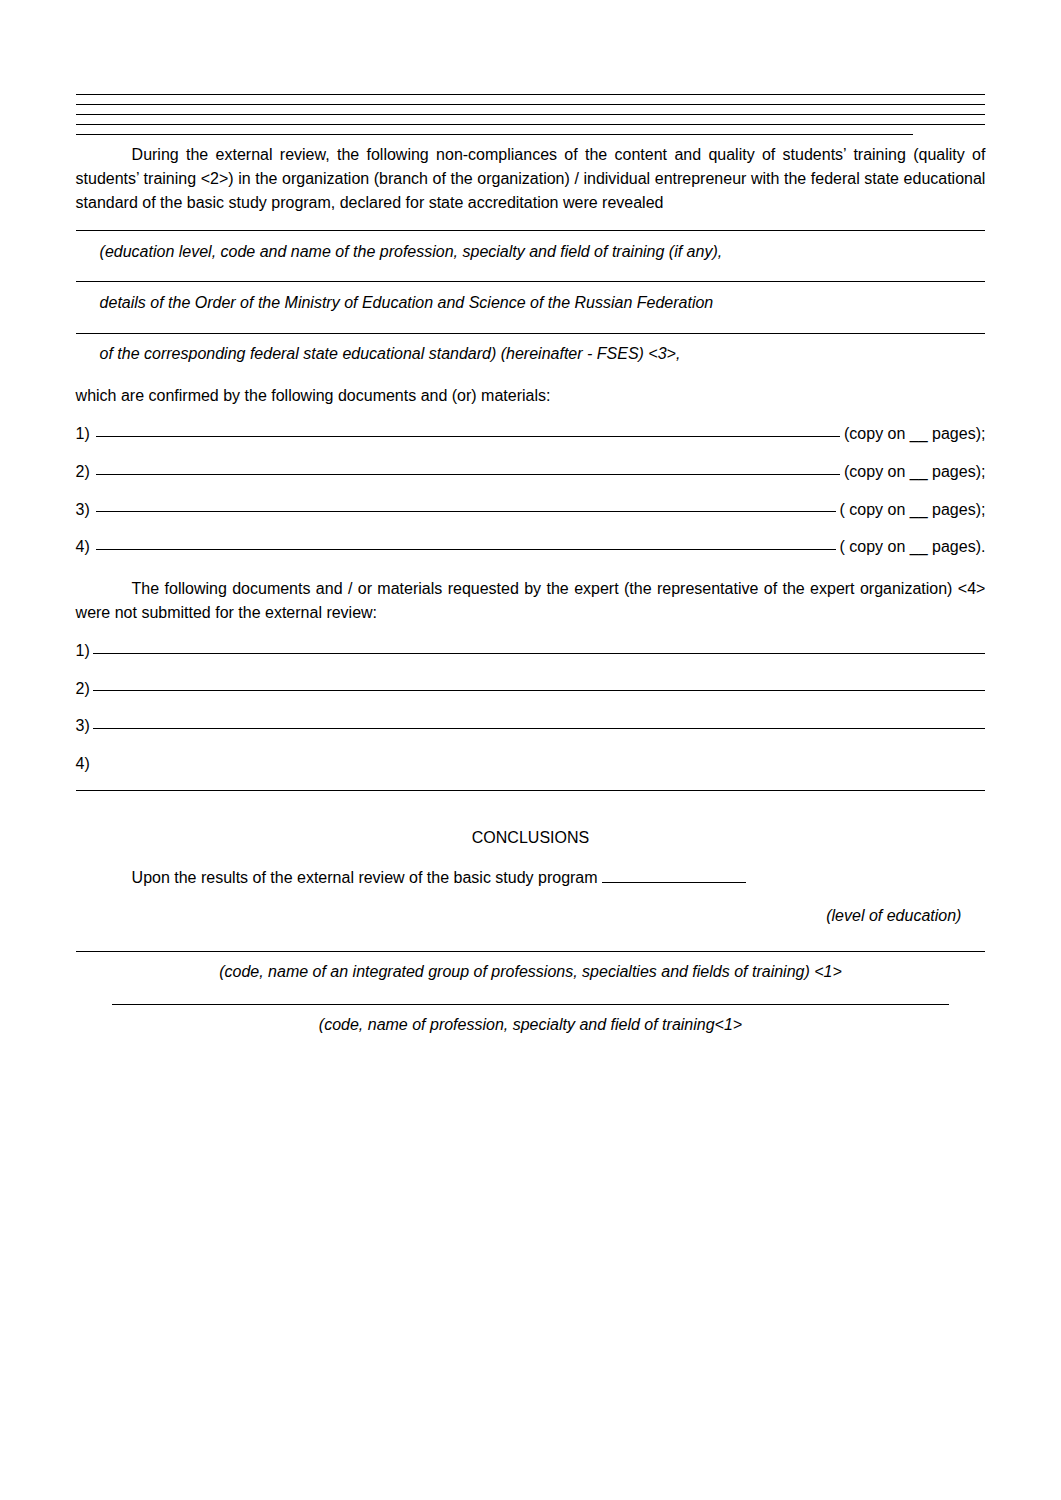During the external review, the following non-compliances of the content and quality of students’ training (quality of students’ training <2>) in the organization (branch of the organization) / individual entrepreneur with the federal state educational standard of the basic study program, declared for state accreditation were revealed
(education level, code and name of the profession, specialty and field of training (if any),
details of the Order of the Ministry of Education and Science of the Russian Federation
of the corresponding federal state educational standard) (hereinafter - FSES) <3>,
which are confirmed by the following documents and (or) materials:
1) (copy on __ pages);
2) (copy on __ pages);
3) ( copy on __ pages);
4) ( copy on __ pages).
The following documents and / or materials requested by the expert (the representative of the expert organization) <4> were not submitted for the external review:
1)
2)
3)
4)
CONCLUSIONS
Upon the results of the external review of the basic study program
(level of education)
(code, name of an integrated group of professions, specialties and fields of training) <1>
(code, name of profession, specialty and field of training<1>